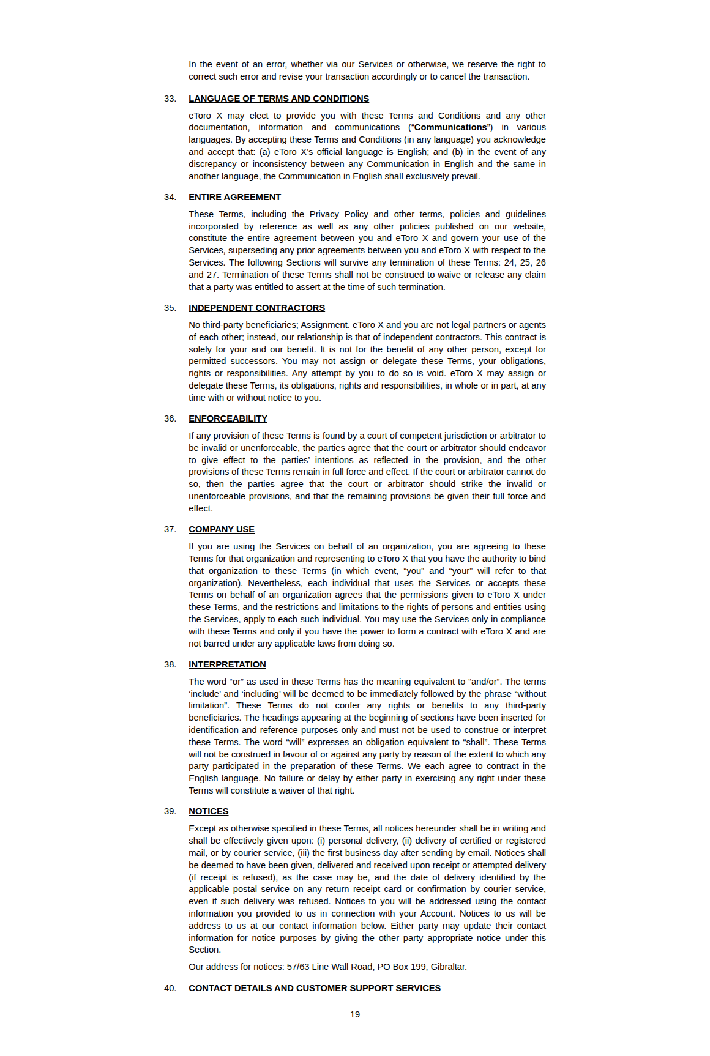In the event of an error, whether via our Services or otherwise, we reserve the right to correct such error and revise your transaction accordingly or to cancel the transaction.
33. Language of Terms and Conditions
eToro X may elect to provide you with these Terms and Conditions and any other documentation, information and communications (“Communications”) in various languages. By accepting these Terms and Conditions (in any language) you acknowledge and accept that: (a) eToro X’s official language is English; and (b) in the event of any discrepancy or inconsistency between any Communication in English and the same in another language, the Communication in English shall exclusively prevail.
34. Entire Agreement
These Terms, including the Privacy Policy and other terms, policies and guidelines incorporated by reference as well as any other policies published on our website, constitute the entire agreement between you and eToro X and govern your use of the Services, superseding any prior agreements between you and eToro X with respect to the Services. The following Sections will survive any termination of these Terms: 24, 25, 26 and 27. Termination of these Terms shall not be construed to waive or release any claim that a party was entitled to assert at the time of such termination.
35. Independent Contractors
No third-party beneficiaries; Assignment. eToro X and you are not legal partners or agents of each other; instead, our relationship is that of independent contractors. This contract is solely for your and our benefit. It is not for the benefit of any other person, except for permitted successors. You may not assign or delegate these Terms, your obligations, rights or responsibilities. Any attempt by you to do so is void. eToro X may assign or delegate these Terms, its obligations, rights and responsibilities, in whole or in part, at any time with or without notice to you.
36. Enforceability
If any provision of these Terms is found by a court of competent jurisdiction or arbitrator to be invalid or unenforceable, the parties agree that the court or arbitrator should endeavor to give effect to the parties’ intentions as reflected in the provision, and the other provisions of these Terms remain in full force and effect. If the court or arbitrator cannot do so, then the parties agree that the court or arbitrator should strike the invalid or unenforceable provisions, and that the remaining provisions be given their full force and effect.
37. Company Use
If you are using the Services on behalf of an organization, you are agreeing to these Terms for that organization and representing to eToro X that you have the authority to bind that organization to these Terms (in which event, “you” and “your” will refer to that organization). Nevertheless, each individual that uses the Services or accepts these Terms on behalf of an organization agrees that the permissions given to eToro X under these Terms, and the restrictions and limitations to the rights of persons and entities using the Services, apply to each such individual. You may use the Services only in compliance with these Terms and only if you have the power to form a contract with eToro X and are not barred under any applicable laws from doing so.
38. Interpretation
The word “or” as used in these Terms has the meaning equivalent to “and/or”. The terms ‘include’ and ‘including’ will be deemed to be immediately followed by the phrase “without limitation”. These Terms do not confer any rights or benefits to any third-party beneficiaries. The headings appearing at the beginning of sections have been inserted for identification and reference purposes only and must not be used to construe or interpret these Terms. The word “will” expresses an obligation equivalent to “shall”. These Terms will not be construed in favour of or against any party by reason of the extent to which any party participated in the preparation of these Terms. We each agree to contract in the English language. No failure or delay by either party in exercising any right under these Terms will constitute a waiver of that right.
39. Notices
Except as otherwise specified in these Terms, all notices hereunder shall be in writing and shall be effectively given upon: (i) personal delivery, (ii) delivery of certified or registered mail, or by courier service, (iii) the first business day after sending by email. Notices shall be deemed to have been given, delivered and received upon receipt or attempted delivery (if receipt is refused), as the case may be, and the date of delivery identified by the applicable postal service on any return receipt card or confirmation by courier service, even if such delivery was refused. Notices to you will be addressed using the contact information you provided to us in connection with your Account. Notices to us will be address to us at our contact information below. Either party may update their contact information for notice purposes by giving the other party appropriate notice under this Section.
Our address for notices: 57/63 Line Wall Road, PO Box 199, Gibraltar.
40. Contact Details and Customer Support Services
19